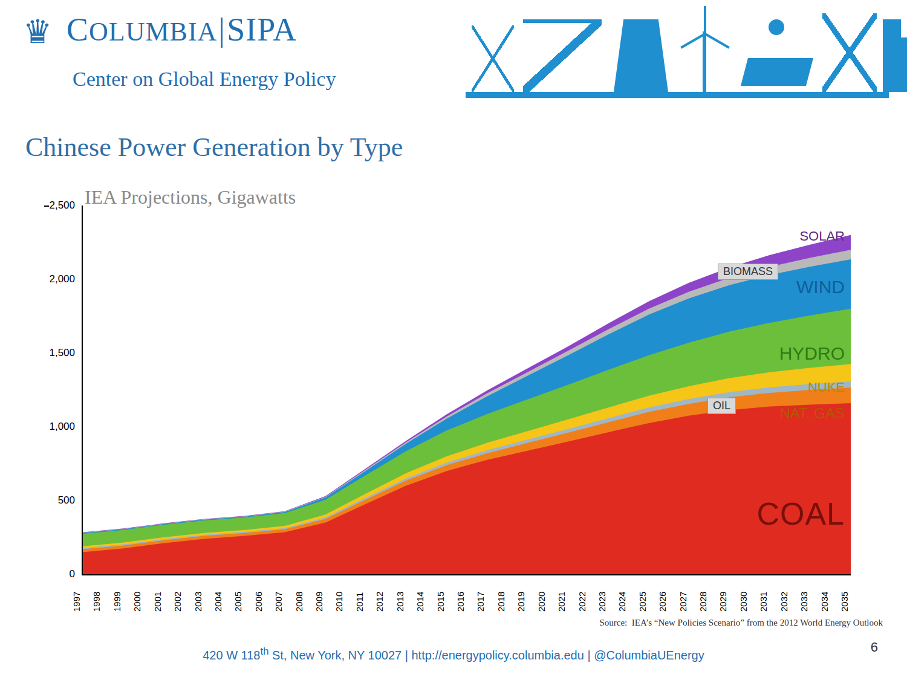♛
COLUMBIA|SIPA
Center on Global Energy Policy
Chinese Power Generation by Type
IEA Projections, Gigawatts
2,500 2,000 1,500 1,000 500 0
SOLAR
WIND
HYDRO
NUKE
NAT. GAS
COAL
BIOMASS
OIL
1997 1998 1999 2000 2001 2002 2003 2004 2005 2006 2007 2008 2009 2010 2011 2012 2013 2014 2015 2016 2017 2018 2019 2020 2021 2022 2023 2024 2025 2026 2027 2028 2029 2030 2031 2032 2033 2034 2035
Source: IEA’s “New Policies Scenario” from the 2012 World Energy Outlook
6
420 W 118th St, New York, NY 10027 | http://energypolicy.columbia.edu | @ColumbiaUEnergy